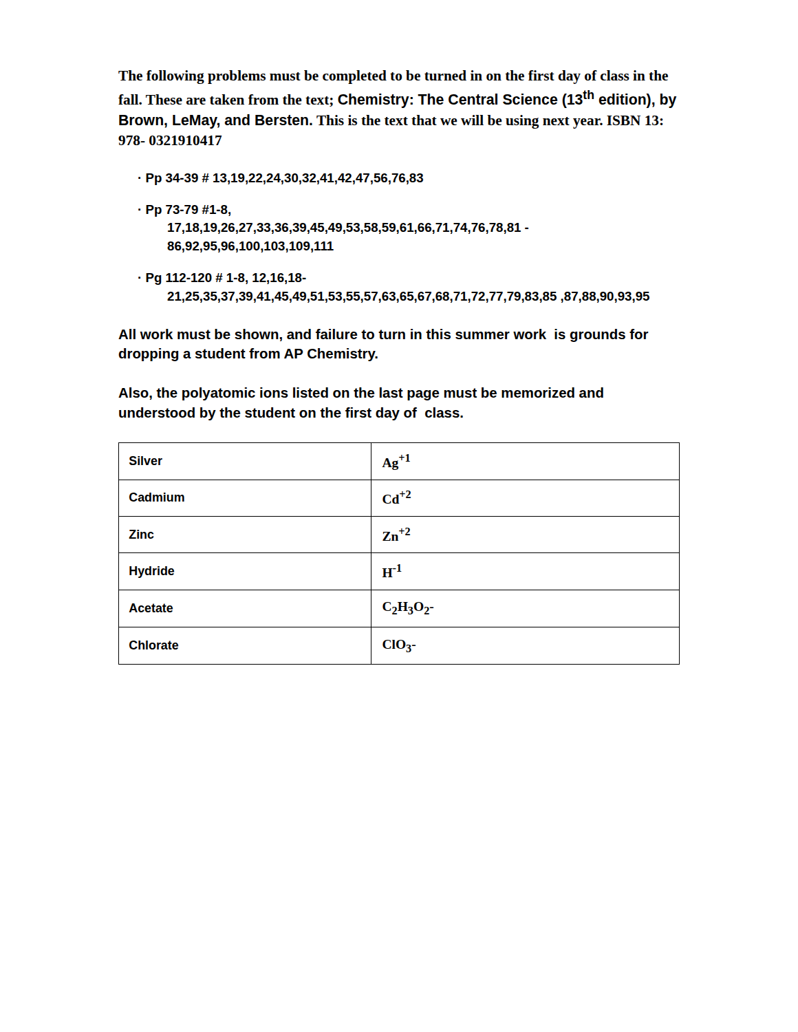The following problems must be completed to be turned in on the first day of class in the fall. These are taken from the text; Chemistry: The Central Science (13th edition), by Brown, LeMay, and Bersten. This is the text that we will be using next year. ISBN 13: 978- 0321910417
Pp 34-39 # 13,19,22,24,30,32,41,42,47,56,76,83
Pp 73-79 #1-8, 17,18,19,26,27,33,36,39,45,49,53,58,59,61,66,71,74,76,78,81 - 86,92,95,96,100,103,109,111
Pg 112-120 # 1-8, 12,16,18- 21,25,35,37,39,41,45,49,51,53,55,57,63,65,67,68,71,72,77,79,83,85 ,87,88,90,93,95
All work must be shown, and failure to turn in this summer work is grounds for dropping a student from AP Chemistry.
Also, the polyatomic ions listed on the last page must be memorized and understood by the student on the first day of class.
| Silver | Ag +1 |
| Cadmium | Cd +2 |
| Zinc | Zn +2 |
| Hydride | H -1 |
| Acetate | C 2 H 3 O 2 - |
| Chlorate | ClO 3 - |